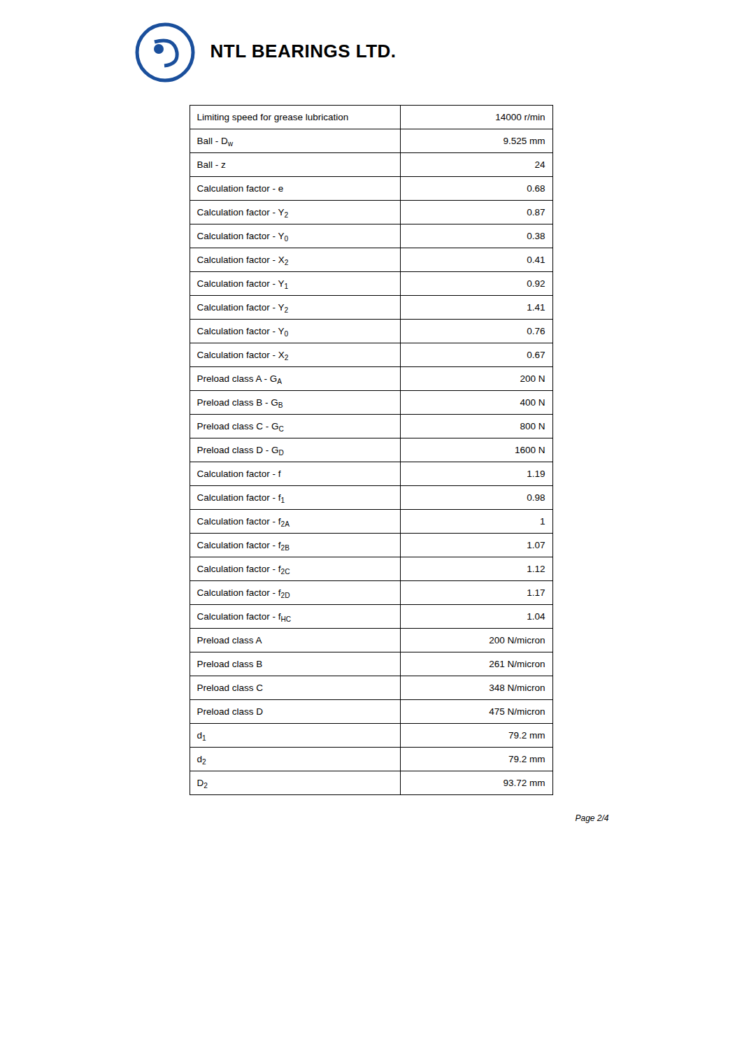NTL BEARINGS LTD.
| Limiting speed for grease lubrication | 14000 r/min |
| Ball - D w | 9.525 mm |
| Ball - z | 24 |
| Calculation factor - e | 0.68 |
| Calculation factor - Y 2 | 0.87 |
| Calculation factor - Y 0 | 0.38 |
| Calculation factor - X 2 | 0.41 |
| Calculation factor - Y 1 | 0.92 |
| Calculation factor - Y 2 | 1.41 |
| Calculation factor - Y 0 | 0.76 |
| Calculation factor - X 2 | 0.67 |
| Preload class A - G A | 200 N |
| Preload class B - G B | 400 N |
| Preload class C - G C | 800 N |
| Preload class D - G D | 1600 N |
| Calculation factor - f | 1.19 |
| Calculation factor - f 1 | 0.98 |
| Calculation factor - f 2A | 1 |
| Calculation factor - f 2B | 1.07 |
| Calculation factor - f 2C | 1.12 |
| Calculation factor - f 2D | 1.17 |
| Calculation factor - f HC | 1.04 |
| Preload class A | 200 N/micron |
| Preload class B | 261 N/micron |
| Preload class C | 348 N/micron |
| Preload class D | 475 N/micron |
| d 1 | 79.2 mm |
| d 2 | 79.2 mm |
| D 2 | 93.72 mm |
Page 2/4